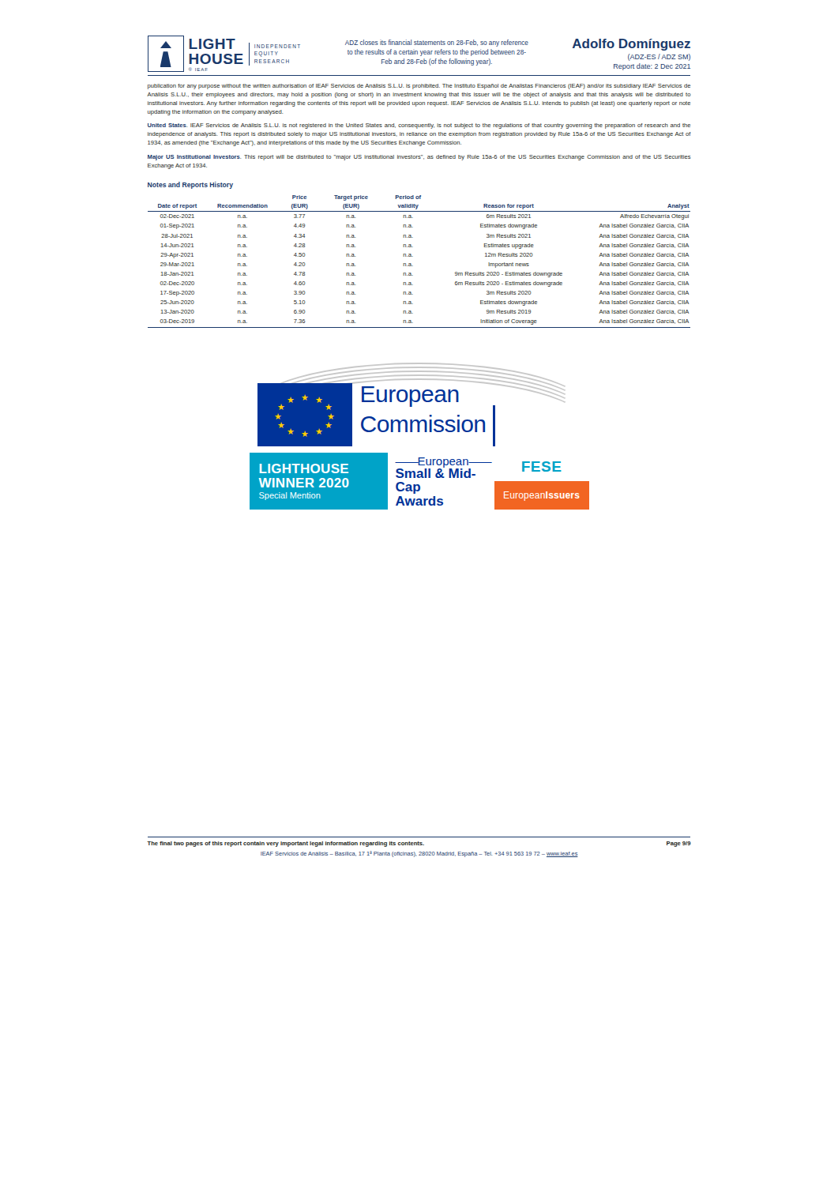LIGHT
HOUSE
® IEAF
INDEPENDENT
EQUITY
RESEARCH
ADZ closes its financial statements on 28-Feb, so any reference
to the results of a certain year refers to the period between 28-
Feb and 28-Feb (of the following year).
Adolfo Domínguez
(ADZ-ES / ADZ SM)
Report date: 2 Dec 2021
publication for any purpose without the written authorisation of IEAF Servicios de Análisis S.L.U. is prohibited. The Instituto Español de Analistas Financieros (IEAF) and/or its subsidiary IEAF Servicios de Análisis S.L.U., their employees and directors, may hold a position (long or short) in an investment knowing that this issuer will be the object of analysis and that this analysis will be distributed to institutional investors. Any further information regarding the contents of this report will be provided upon request. IEAF Servicios de Análisis S.L.U. intends to publish (at least) one quarterly report or note updating the information on the company analysed.
United States. IEAF Servicios de Análisis S.L.U. is not registered in the United States and, consequently, is not subject to the regulations of that country governing the preparation of research and the independence of analysts. This report is distributed solely to major US institutional investors, in reliance on the exemption from registration provided by Rule 15a-6 of the US Securities Exchange Act of 1934, as amended (the "Exchange Act"), and interpretations of this made by the US Securities Exchange Commission.
Major US Institutional Investors. This report will be distributed to "major US institutional investors", as defined by Rule 15a-6 of the US Securities Exchange Commission and of the US Securities Exchange Act of 1934.
Notes and Reports History
| | | Price | Target price | Period of | | |
| --- | --- | --- | --- | --- | --- | --- |
| Date of report | Recommendation | (EUR) | (EUR) | validity | Reason for report | Analyst |
| 02-Dec-2021 | n.a. | 3.77 | n.a. | n.a. | 6m Results 2021 | Alfredo Echevarría Otegui |
| 01-Sep-2021 | n.a. | 4.49 | n.a. | n.a. | Estimates downgrade | Ana Isabel González García, CIIA |
| 28-Jul-2021 | n.a. | 4.34 | n.a. | n.a. | 3m Results 2021 | Ana Isabel González García, CIIA |
| 14-Jun-2021 | n.a. | 4.28 | n.a. | n.a. | Estimates upgrade | Ana Isabel González García, CIIA |
| 29-Apr-2021 | n.a. | 4.50 | n.a. | n.a. | 12m Results 2020 | Ana Isabel González García, CIIA |
| 29-Mar-2021 | n.a. | 4.20 | n.a. | n.a. | Important news | Ana Isabel González García, CIIA |
| 18-Jan-2021 | n.a. | 4.78 | n.a. | n.a. | 9m Results 2020 - Estimates downgrade | Ana Isabel González García, CIIA |
| 02-Dec-2020 | n.a. | 4.60 | n.a. | n.a. | 6m Results 2020 - Estimates downgrade | Ana Isabel González García, CIIA |
| 17-Sep-2020 | n.a. | 3.90 | n.a. | n.a. | 3m Results 2020 | Ana Isabel González García, CIIA |
| 25-Jun-2020 | n.a. | 5.10 | n.a. | n.a. | Estimates downgrade | Ana Isabel González García, CIIA |
| 13-Jan-2020 | n.a. | 6.90 | n.a. | n.a. | 9m Results 2019 | Ana Isabel González García, CIIA |
| 03-Dec-2019 | n.a. | 7.36 | n.a. | n.a. | Initiation of Coverage | Ana Isabel González García, CIIA |
★ ★ ★ ★ ★ ★ ★ ★ ★ ★ ★ ★
European
Commission
LIGHTHOUSE
WINNER 2020
Special Mention
——European——
Small & Mid-Cap
Awards
FESE
EuropeanIssuers
The final two pages of this report contain very important legal information regarding its contents.
Page 9/9
IEAF Servicios de Análisis – Basílica, 17 1ª Planta (oficinas), 28020 Madrid, España – Tel. +34 91 563 19 72 – www.ieaf.es